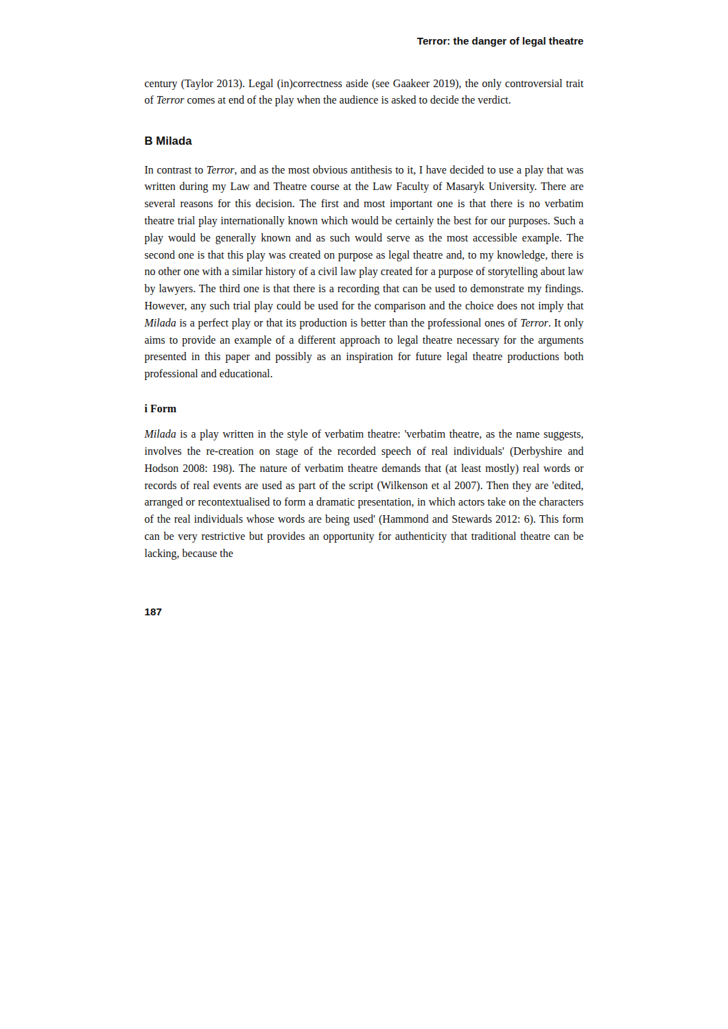Terror: the danger of legal theatre
century (Taylor 2013). Legal (in)correctness aside (see Gaakeer 2019), the only controversial trait of Terror comes at end of the play when the audience is asked to decide the verdict.
B Milada
In contrast to Terror, and as the most obvious antithesis to it, I have decided to use a play that was written during my Law and Theatre course at the Law Faculty of Masaryk University. There are several reasons for this decision. The first and most important one is that there is no verbatim theatre trial play internationally known which would be certainly the best for our purposes. Such a play would be generally known and as such would serve as the most accessible example. The second one is that this play was created on purpose as legal theatre and, to my knowledge, there is no other one with a similar history of a civil law play created for a purpose of storytelling about law by lawyers. The third one is that there is a recording that can be used to demonstrate my findings. However, any such trial play could be used for the comparison and the choice does not imply that Milada is a perfect play or that its production is better than the professional ones of Terror. It only aims to provide an example of a different approach to legal theatre necessary for the arguments presented in this paper and possibly as an inspiration for future legal theatre productions both professional and educational.
i Form
Milada is a play written in the style of verbatim theatre: 'verbatim theatre, as the name suggests, involves the re-creation on stage of the recorded speech of real individuals' (Derbyshire and Hodson 2008: 198). The nature of verbatim theatre demands that (at least mostly) real words or records of real events are used as part of the script (Wilkenson et al 2007). Then they are 'edited, arranged or recontextualised to form a dramatic presentation, in which actors take on the characters of the real individuals whose words are being used' (Hammond and Stewards 2012: 6). This form can be very restrictive but provides an opportunity for authenticity that traditional theatre can be lacking, because the
187